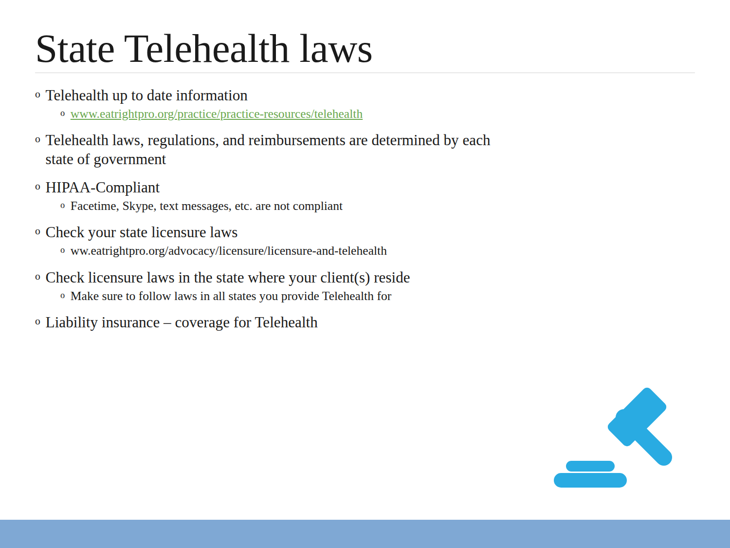State Telehealth laws
Telehealth up to date information
www.eatrightpro.org/practice/practice-resources/telehealth
Telehealth laws, regulations, and reimbursements are determined by each state of government
HIPAA-Compliant
Facetime, Skype, text messages, etc. are not compliant
Check your state licensure laws
ww.eatrightpro.org/advocacy/licensure/licensure-and-telehealth
Check licensure laws in the state where your client(s) reside
Make sure to follow laws in all states you provide Telehealth for
Liability insurance – coverage for Telehealth